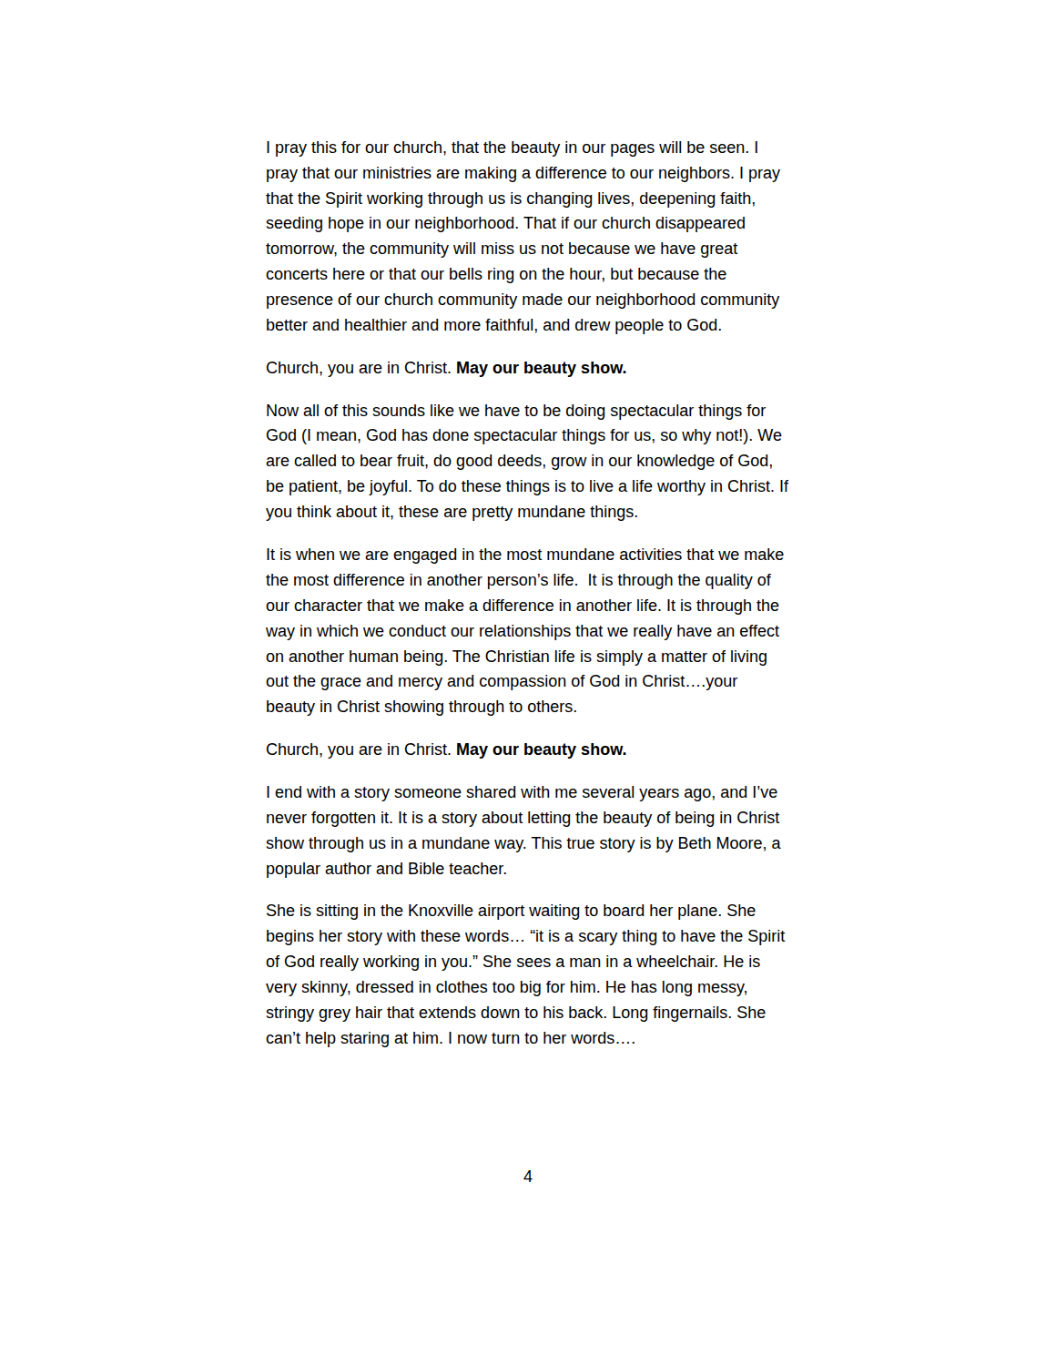I pray this for our church, that the beauty in our pages will be seen. I pray that our ministries are making a difference to our neighbors. I pray that the Spirit working through us is changing lives, deepening faith, seeding hope in our neighborhood. That if our church disappeared tomorrow, the community will miss us not because we have great concerts here or that our bells ring on the hour, but because the presence of our church community made our neighborhood community better and healthier and more faithful, and drew people to God.
Church, you are in Christ. May our beauty show.
Now all of this sounds like we have to be doing spectacular things for God (I mean, God has done spectacular things for us, so why not!). We are called to bear fruit, do good deeds, grow in our knowledge of God, be patient, be joyful. To do these things is to live a life worthy in Christ. If you think about it, these are pretty mundane things.
It is when we are engaged in the most mundane activities that we make the most difference in another person’s life. It is through the quality of our character that we make a difference in another life. It is through the way in which we conduct our relationships that we really have an effect on another human being. The Christian life is simply a matter of living out the grace and mercy and compassion of God in Christ….your beauty in Christ showing through to others.
Church, you are in Christ. May our beauty show.
I end with a story someone shared with me several years ago, and I’ve never forgotten it. It is a story about letting the beauty of being in Christ show through us in a mundane way. This true story is by Beth Moore, a popular author and Bible teacher.
She is sitting in the Knoxville airport waiting to board her plane. She begins her story with these words… “it is a scary thing to have the Spirit of God really working in you.” She sees a man in a wheelchair. He is very skinny, dressed in clothes too big for him. He has long messy, stringy grey hair that extends down to his back. Long fingernails. She can’t help staring at him. I now turn to her words….
4